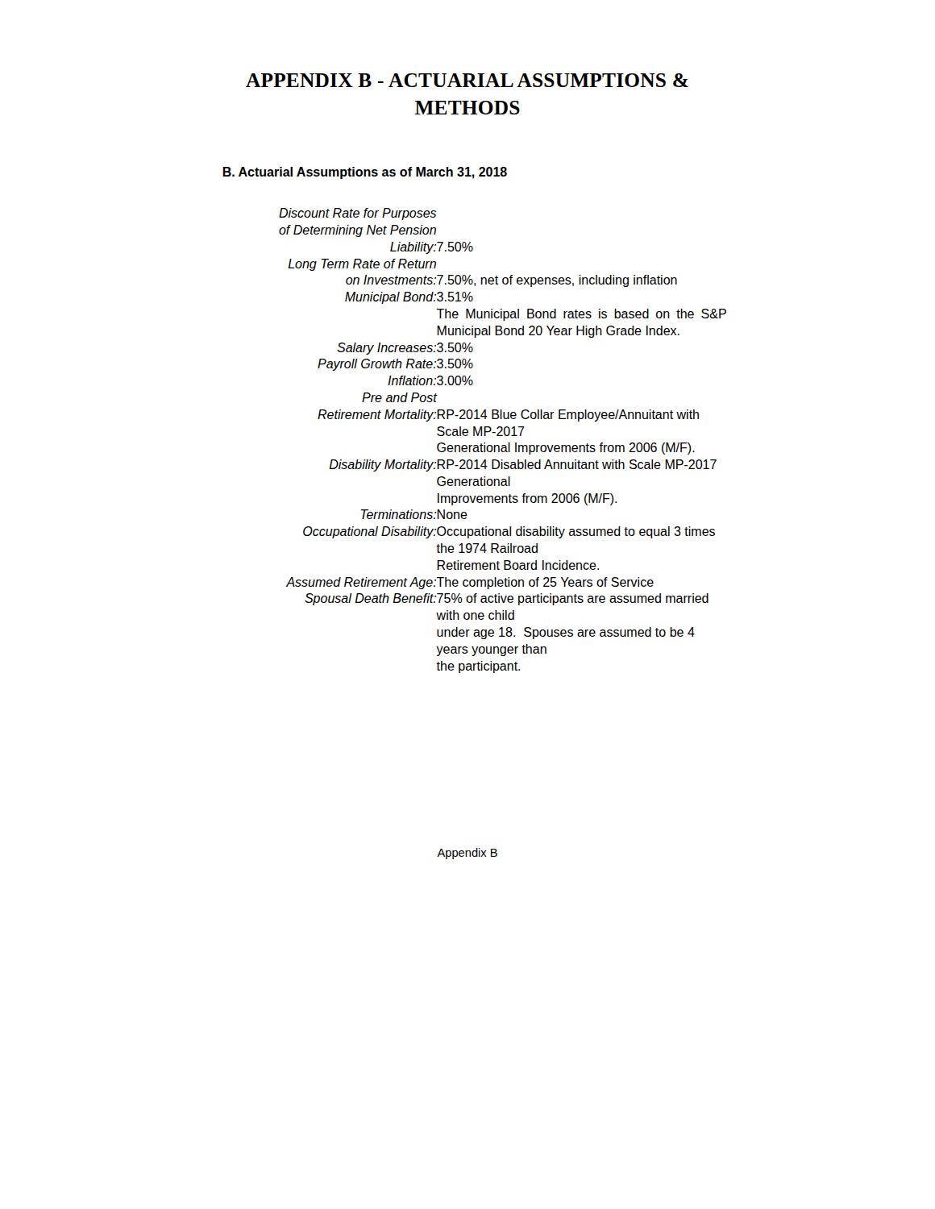APPENDIX B - ACTUARIAL ASSUMPTIONS & METHODS
B. Actuarial Assumptions as of March 31, 2018
| Discount Rate for Purposes of Determining Net Pension Liability: | 7.50% |
| Long Term Rate of Return on Investments: | 7.50%, net of expenses, including inflation |
| Municipal Bond: | 3.51% The Municipal Bond rates is based on the S&P Municipal Bond 20 Year High Grade Index. |
| Salary Increases: | 3.50% |
| Payroll Growth Rate: | 3.50% |
| Inflation: | 3.00% |
| Pre and Post Retirement Mortality: | RP-2014 Blue Collar Employee/Annuitant with Scale MP-2017 Generational Improvements from 2006 (M/F). |
| Disability Mortality: | RP-2014 Disabled Annuitant with Scale MP-2017 Generational Improvements from 2006 (M/F). |
| Terminations: | None |
| Occupational Disability: | Occupational disability assumed to equal 3 times the 1974 Railroad Retirement Board Incidence. |
| Assumed Retirement Age: | The completion of 25 Years of Service |
| Spousal Death Benefit: | 75% of active participants are assumed married with one child under age 18. Spouses are assumed to be 4 years younger than the participant. |
Appendix B